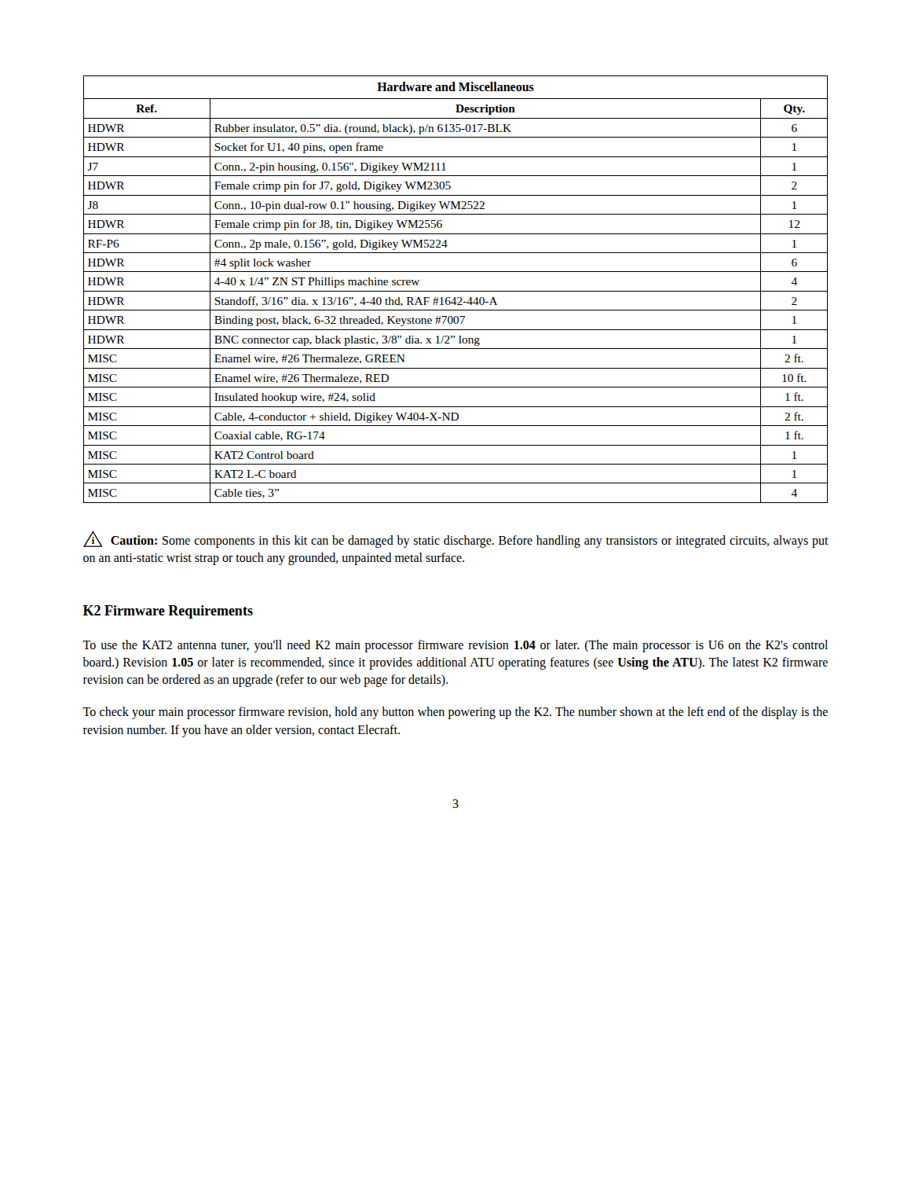Hardware and Miscellaneous
| Ref. | Description | Qty. |
| --- | --- | --- |
| HDWR | Rubber insulator, 0.5” dia. (round, black), p/n 6135-017-BLK | 6 |
| HDWR | Socket for U1, 40 pins, open frame | 1 |
| J7 | Conn., 2-pin housing, 0.156", Digikey WM2111 | 1 |
| HDWR | Female crimp pin for J7, gold, Digikey WM2305 | 2 |
| J8 | Conn., 10-pin dual-row 0.1" housing, Digikey WM2522 | 1 |
| HDWR | Female crimp pin for J8, tin, Digikey WM2556 | 12 |
| RF-P6 | Conn., 2p male, 0.156”, gold, Digikey WM5224 | 1 |
| HDWR | #4 split lock washer | 6 |
| HDWR | 4-40 x 1/4” ZN ST Phillips machine screw | 4 |
| HDWR | Standoff, 3/16” dia. x 13/16”, 4-40 thd, RAF #1642-440-A | 2 |
| HDWR | Binding post, black, 6-32 threaded, Keystone #7007 | 1 |
| HDWR | BNC connector cap, black plastic, 3/8" dia. x 1/2” long | 1 |
| MISC | Enamel wire, #26 Thermaleze, GREEN | 2 ft. |
| MISC | Enamel wire, #26 Thermaleze, RED | 10 ft. |
| MISC | Insulated hookup wire, #24, solid | 1 ft. |
| MISC | Cable, 4-conductor + shield, Digikey W404-X-ND | 2 ft. |
| MISC | Coaxial cable, RG-174 | 1 ft. |
| MISC | KAT2 Control board | 1 |
| MISC | KAT2 L-C board | 1 |
| MISC | Cable ties, 3” | 4 |
i Caution: Some components in this kit can be damaged by static discharge. Before handling any transistors or integrated circuits, always put on an anti-static wrist strap or touch any grounded, unpainted metal surface.
K2 Firmware Requirements
To use the KAT2 antenna tuner, you'll need K2 main processor firmware revision 1.04 or later. (The main processor is U6 on the K2's control board.) Revision 1.05 or later is recommended, since it provides additional ATU operating features (see Using the ATU). The latest K2 firmware revision can be ordered as an upgrade (refer to our web page for details).
To check your main processor firmware revision, hold any button when powering up the K2. The number shown at the left end of the display is the revision number. If you have an older version, contact Elecraft.
3